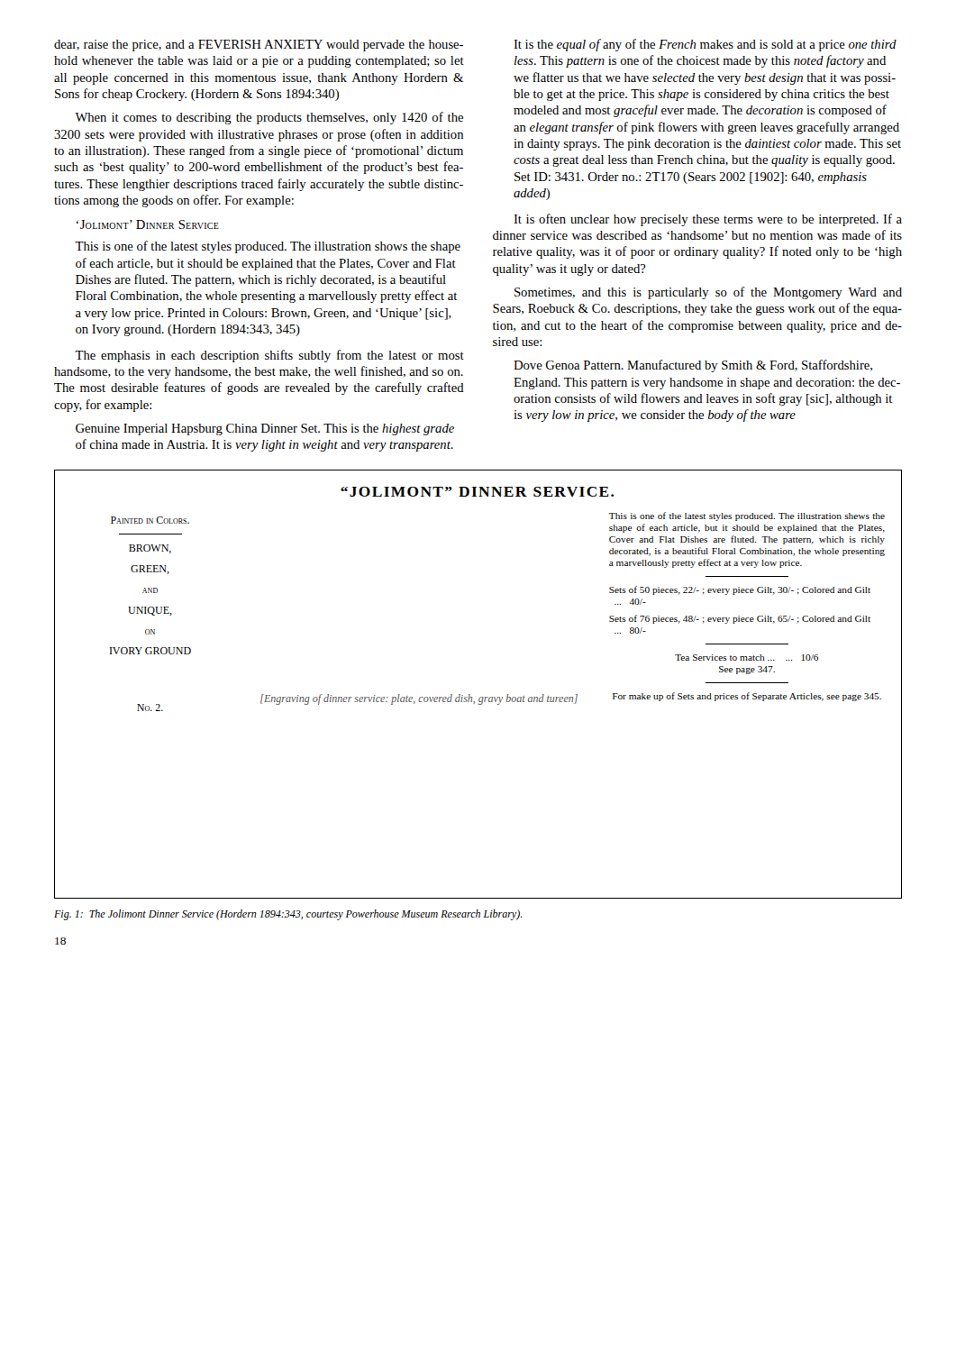dear, raise the price, and a FEVERISH ANXIETY would pervade the household whenever the table was laid or a pie or a pudding contemplated; so let all people concerned in this momentous issue, thank Anthony Hordern & Sons for cheap Crockery. (Hordern & Sons 1894:340)
When it comes to describing the products themselves, only 1420 of the 3200 sets were provided with illustrative phrases or prose (often in addition to an illustration). These ranged from a single piece of ‘promotional’ dictum such as ‘best quality’ to 200-word embellishment of the product’s best features. These lengthier descriptions traced fairly accurately the subtle distinctions among the goods on offer. For example:
‘Jolimont’ Dinner Service
This is one of the latest styles produced. The illustration shows the shape of each article, but it should be explained that the Plates, Cover and Flat Dishes are fluted. The pattern, which is richly decorated, is a beautiful Floral Combination, the whole presenting a marvellously pretty effect at a very low price. Printed in Colours: Brown, Green, and ‘Unique’ [sic], on Ivory ground. (Hordern 1894:343, 345)
The emphasis in each description shifts subtly from the latest or most handsome, to the very handsome, the best make, the well finished, and so on. The most desirable features of goods are revealed by the carefully crafted copy, for example:
Genuine Imperial Hapsburg China Dinner Set. This is the highest grade of china made in Austria. It is very light in weight and very transparent. It is the equal of any of the French makes and is sold at a price one third less. This pattern is one of the choicest made by this noted factory and we flatter us that we have selected the very best design that it was possible to get at the price. This shape is considered by china critics the best modeled and most graceful ever made. The decoration is composed of an elegant transfer of pink flowers with green leaves gracefully arranged in dainty sprays. The pink decoration is the daintiest color made. This set costs a great deal less than French china, but the quality is equally good. Set ID: 3431. Order no.: 2T170 (Sears 2002 [1902]: 640, emphasis added)
It is often unclear how precisely these terms were to be interpreted. If a dinner service was described as ‘handsome’ but no mention was made of its relative quality, was it of poor or ordinary quality? If noted only to be ‘high quality’ was it ugly or dated?
Sometimes, and this is particularly so of the Montgomery Ward and Sears, Roebuck & Co. descriptions, they take the guess work out of the equation, and cut to the heart of the compromise between quality, price and desired use:
Dove Genoa Pattern. Manufactured by Smith & Ford, Staffordshire, England. This pattern is very handsome in shape and decoration: the decoration consists of wild flowers and leaves in soft gray [sic], although it is very low in price, we consider the body of the ware
“JOLIMONT” DINNER SERVICE.
Painted in Colors.
BROWN,
GREEN,
and
UNIQUE,
on
IVORY GROUND
No. 2.
[Engraving of dinner service: plate, covered dish, gravy boat and tureen]
This is one of the latest styles produced. The illustration shews the shape of each article, but it should be explained that the Plates, Cover and Flat Dishes are fluted. The pattern, which is richly decorated, is a beautiful Floral Combination, the whole presenting a marvellously pretty effect at a very low price.
Sets of 50 pieces, 22/- ; every piece Gilt, 30/- ; Colored and Gilt ... 40/-
Sets of 76 pieces, 48/- ; every piece Gilt, 65/- ; Colored and Gilt ... 80/-
Tea Services to match ... ... 10/6
See page 347.
For make up of Sets and prices of Separate Articles, see page 345.
Fig. 1: The Jolimont Dinner Service (Hordern 1894:343, courtesy Powerhouse Museum Research Library).
18